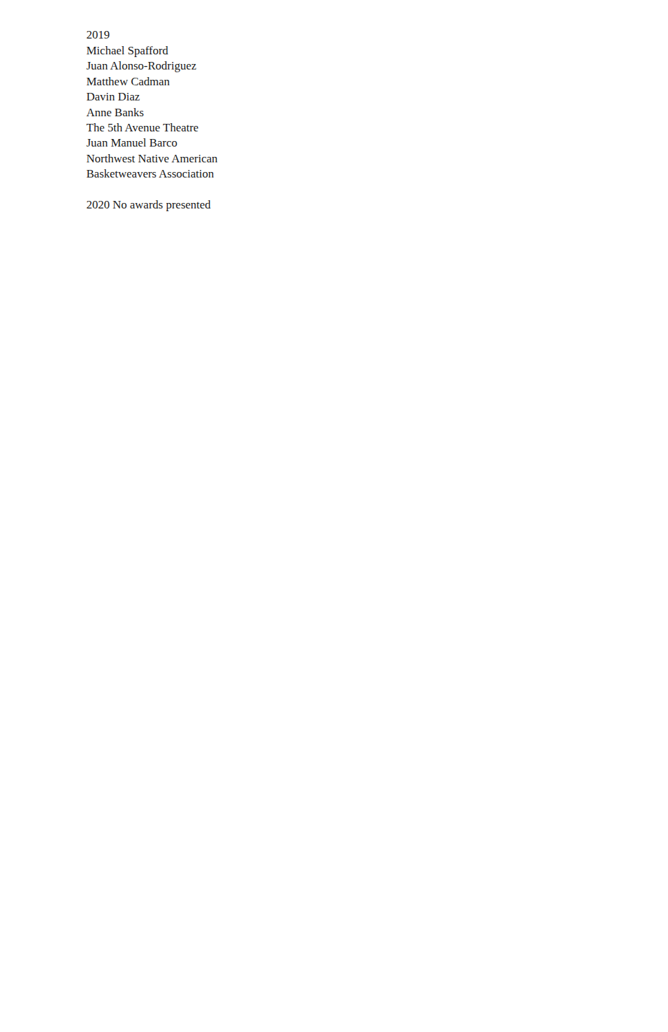2019
Michael Spafford
Juan Alonso-Rodriguez
Matthew Cadman
Davin Diaz
Anne Banks
The 5th Avenue Theatre
Juan Manuel Barco
Northwest Native American
Basketweavers Association
2020 No awards presented